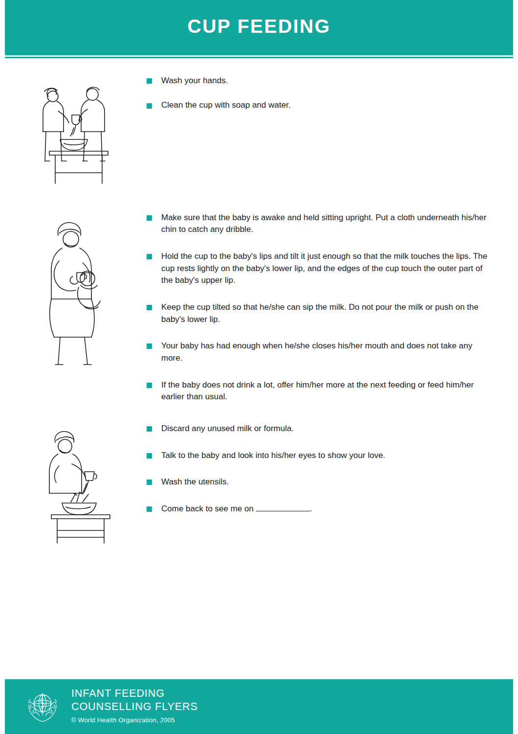Cup Feeding
Wash your hands.
Clean the cup with soap and water.
Make sure that the baby is awake and held sitting upright. Put a cloth underneath his/her chin to catch any dribble.
Hold the cup to the baby's lips and tilt it just enough so that the milk touches the lips. The cup rests lightly on the baby's lower lip, and the edges of the cup touch the outer part of the baby's upper lip.
Keep the cup tilted so that he/she can sip the milk. Do not pour the milk or push on the baby's lower lip.
Your baby has had enough when he/she closes his/her mouth and does not take any more.
If the baby does not drink a lot, offer him/her more at the next feeding or feed him/her earlier than usual.
Discard any unused milk or formula.
Talk to the baby and look into his/her eyes to show your love.
Wash the utensils.
Come back to see me on .
Infant Feeding
Counselling Flyers
© World Health Organization, 2005